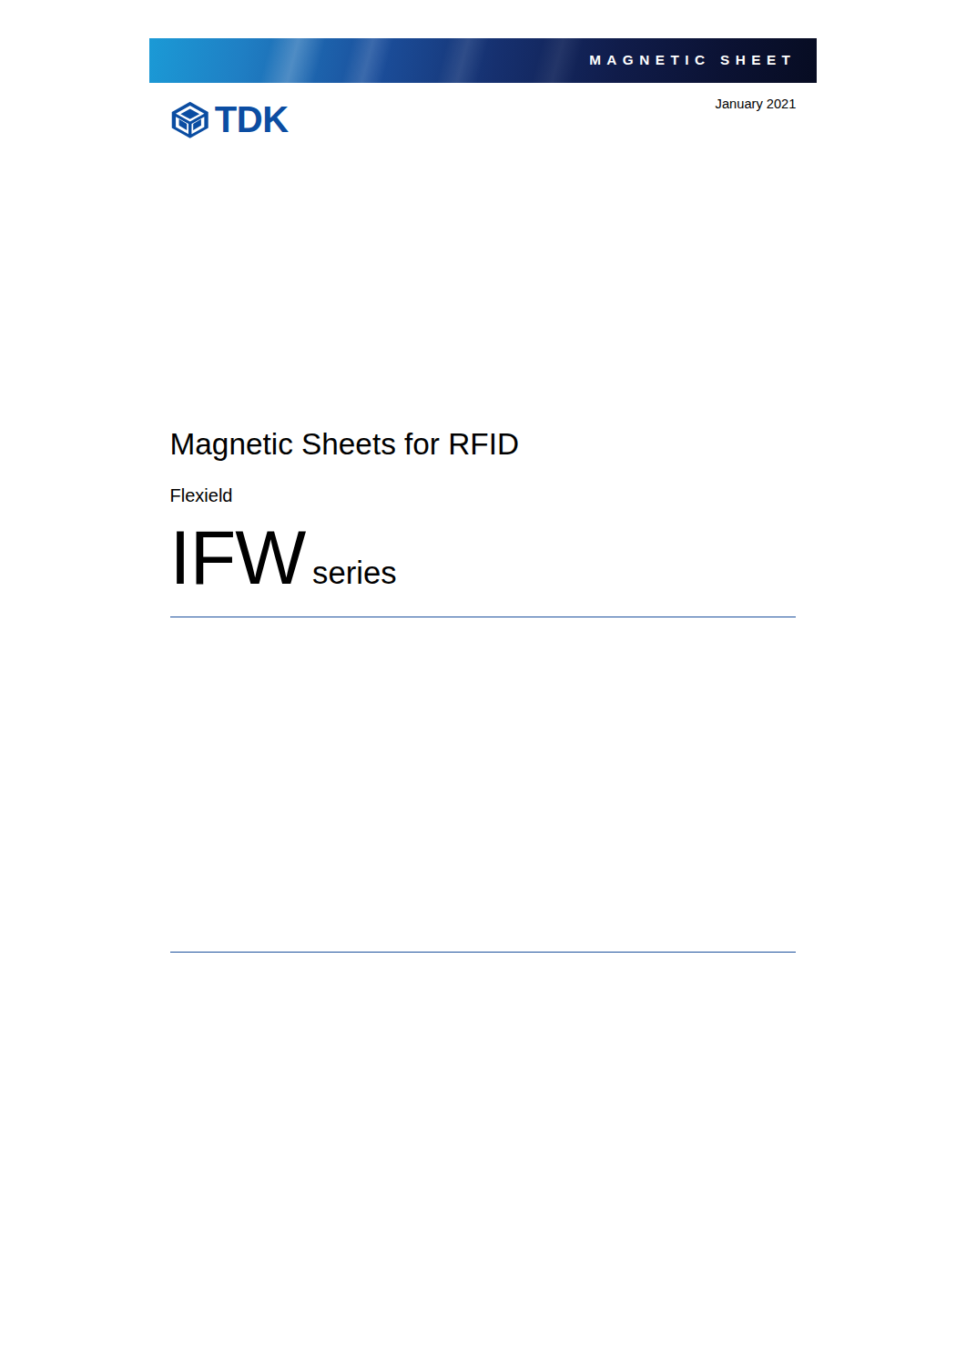MAGNETIC SHEET
TDK
January 2021
Magnetic Sheets for RFID
Flexield
IFW series